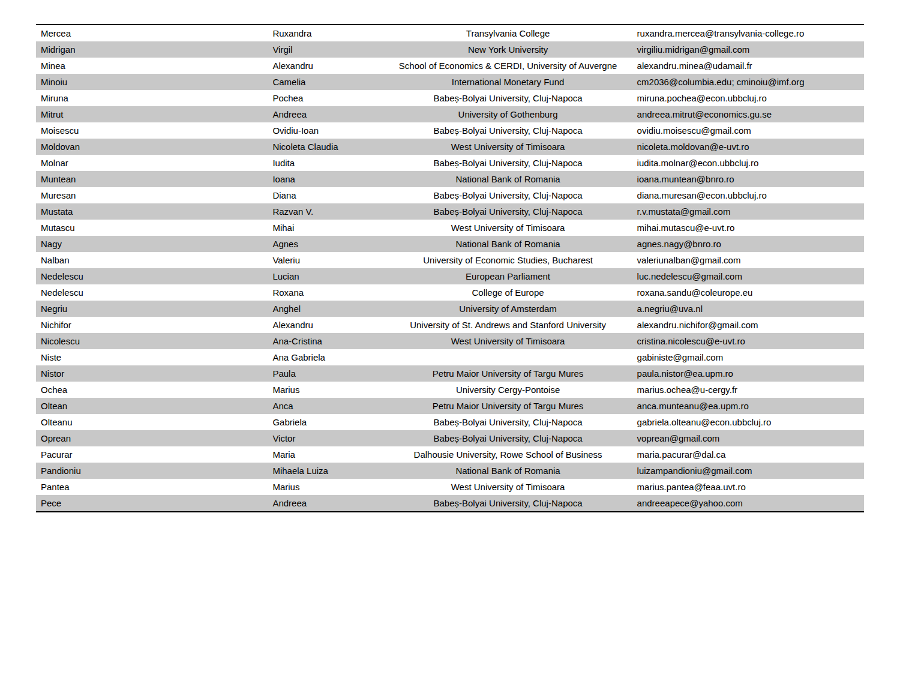| Mercea | Ruxandra | Transylvania College | ruxandra.mercea@transylvania-college.ro |
| Midrigan | Virgil | New York University | virgiliu.midrigan@gmail.com |
| Minea | Alexandru | School of Economics & CERDI, University of Auvergne | alexandru.minea@udamail.fr |
| Minoiu | Camelia | International Monetary Fund | cm2036@columbia.edu; cminoiu@imf.org |
| Miruna | Pochea | Babeș-Bolyai University, Cluj-Napoca | miruna.pochea@econ.ubbcluj.ro |
| Mitrut | Andreea | University of Gothenburg | andreea.mitrut@economics.gu.se |
| Moisescu | Ovidiu-Ioan | Babeș-Bolyai University, Cluj-Napoca | ovidiu.moisescu@gmail.com |
| Moldovan | Nicoleta Claudia | West University of Timisoara | nicoleta.moldovan@e-uvt.ro |
| Molnar | Iudita | Babeș-Bolyai University, Cluj-Napoca | iudita.molnar@econ.ubbcluj.ro |
| Muntean | Ioana | National Bank of Romania | ioana.muntean@bnro.ro |
| Muresan | Diana | Babeș-Bolyai University, Cluj-Napoca | diana.muresan@econ.ubbcluj.ro |
| Mustata | Razvan V. | Babeș-Bolyai University, Cluj-Napoca | r.v.mustata@gmail.com |
| Mutascu | Mihai | West University of Timisoara | mihai.mutascu@e-uvt.ro |
| Nagy | Agnes | National Bank of Romania | agnes.nagy@bnro.ro |
| Nalban | Valeriu | University of Economic Studies, Bucharest | valeriunalban@gmail.com |
| Nedelescu | Lucian | European Parliament | luc.nedelescu@gmail.com |
| Nedelescu | Roxana | College of Europe | roxana.sandu@coleurope.eu |
| Negriu | Anghel | University of Amsterdam | a.negriu@uva.nl |
| Nichifor | Alexandru | University of St. Andrews and Stanford University | alexandru.nichifor@gmail.com |
| Nicolescu | Ana-Cristina | West University of Timisoara | cristina.nicolescu@e-uvt.ro |
| Niste | Ana Gabriela | | gabiniste@gmail.com |
| Nistor | Paula | Petru Maior University of Targu Mures | paula.nistor@ea.upm.ro |
| Ochea | Marius | University Cergy-Pontoise | marius.ochea@u-cergy.fr |
| Oltean | Anca | Petru Maior University of Targu Mures | anca.munteanu@ea.upm.ro |
| Olteanu | Gabriela | Babeș-Bolyai University, Cluj-Napoca | gabriela.olteanu@econ.ubbcluj.ro |
| Oprean | Victor | Babeș-Bolyai University, Cluj-Napoca | voprean@gmail.com |
| Pacurar | Maria | Dalhousie University, Rowe School of Business | maria.pacurar@dal.ca |
| Pandioniu | Mihaela Luiza | National Bank of Romania | luizampandioniu@gmail.com |
| Pantea | Marius | West University of Timisoara | marius.pantea@feaa.uvt.ro |
| Pece | Andreea | Babeș-Bolyai University, Cluj-Napoca | andreeapece@yahoo.com |